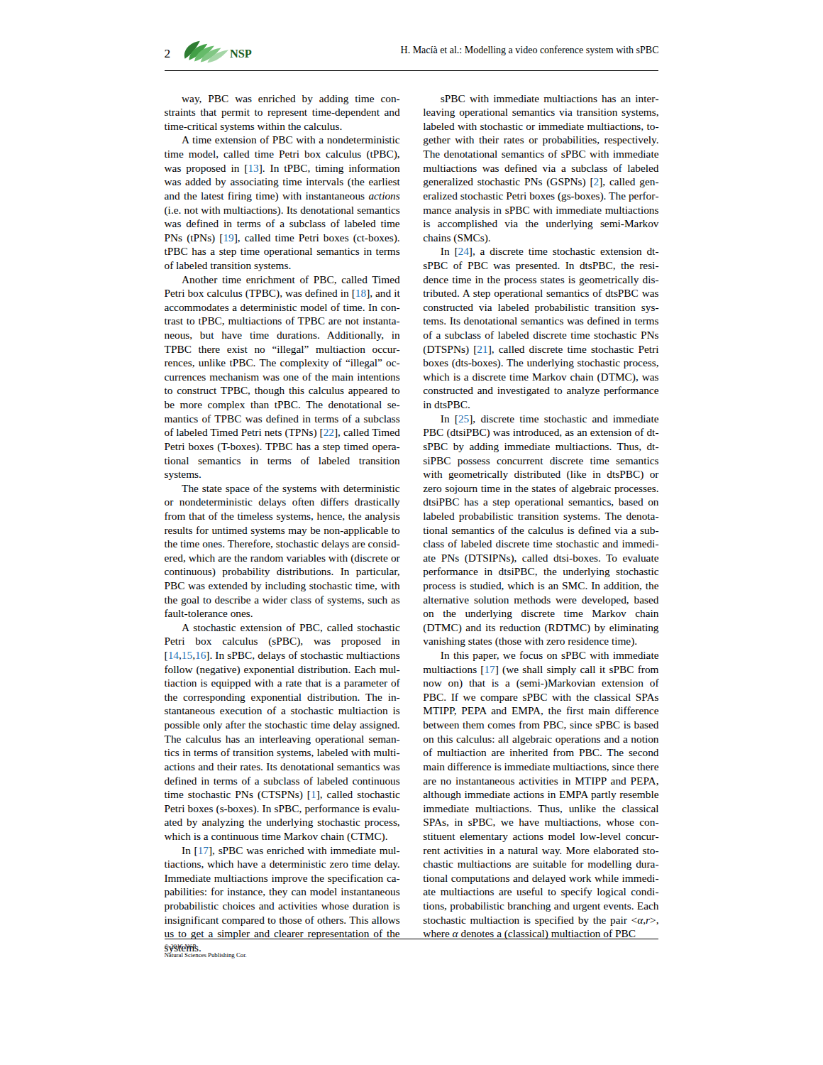2
NSP
H. Macíà et al.: Modelling a video conference system with sPBC
way, PBC was enriched by adding time constraints that permit to represent time-dependent and time-critical systems within the calculus.
A time extension of PBC with a nondeterministic time model, called time Petri box calculus (tPBC), was proposed in [13]. In tPBC, timing information was added by associating time intervals (the earliest and the latest firing time) with instantaneous actions (i.e. not with multiactions). Its denotational semantics was defined in terms of a subclass of labeled time PNs (tPNs) [19], called time Petri boxes (ct-boxes). tPBC has a step time operational semantics in terms of labeled transition systems.
Another time enrichment of PBC, called Timed Petri box calculus (TPBC), was defined in [18], and it accommodates a deterministic model of time. In contrast to tPBC, multiactions of TPBC are not instantaneous, but have time durations. Additionally, in TPBC there exist no “illegal” multiaction occurrences, unlike tPBC. The complexity of “illegal” occurrences mechanism was one of the main intentions to construct TPBC, though this calculus appeared to be more complex than tPBC. The denotational semantics of TPBC was defined in terms of a subclass of labeled Timed Petri nets (TPNs) [22], called Timed Petri boxes (T-boxes). TPBC has a step timed operational semantics in terms of labeled transition systems.
The state space of the systems with deterministic or nondeterministic delays often differs drastically from that of the timeless systems, hence, the analysis results for untimed systems may be non-applicable to the time ones. Therefore, stochastic delays are considered, which are the random variables with (discrete or continuous) probability distributions. In particular, PBC was extended by including stochastic time, with the goal to describe a wider class of systems, such as fault-tolerance ones.
A stochastic extension of PBC, called stochastic Petri box calculus (sPBC), was proposed in [14,15,16]. In sPBC, delays of stochastic multiactions follow (negative) exponential distribution. Each multiaction is equipped with a rate that is a parameter of the corresponding exponential distribution. The instantaneous execution of a stochastic multiaction is possible only after the stochastic time delay assigned. The calculus has an interleaving operational semantics in terms of transition systems, labeled with multiactions and their rates. Its denotational semantics was defined in terms of a subclass of labeled continuous time stochastic PNs (CTSPNs) [1], called stochastic Petri boxes (s-boxes). In sPBC, performance is evaluated by analyzing the underlying stochastic process, which is a continuous time Markov chain (CTMC).
In [17], sPBC was enriched with immediate multiactions, which have a deterministic zero time delay. Immediate multiactions improve the specification capabilities: for instance, they can model instantaneous probabilistic choices and activities whose duration is insignificant compared to those of others. This allows us to get a simpler and clearer representation of the systems.
sPBC with immediate multiactions has an interleaving operational semantics via transition systems, labeled with stochastic or immediate multiactions, together with their rates or probabilities, respectively. The denotational semantics of sPBC with immediate multiactions was defined via a subclass of labeled generalized stochastic PNs (GSPNs) [2], called generalized stochastic Petri boxes (gs-boxes). The performance analysis in sPBC with immediate multiactions is accomplished via the underlying semi-Markov chains (SMCs).
In [24], a discrete time stochastic extension dtsPBC of PBC was presented. In dtsPBC, the residence time in the process states is geometrically distributed. A step operational semantics of dtsPBC was constructed via labeled probabilistic transition systems. Its denotational semantics was defined in terms of a subclass of labeled discrete time stochastic PNs (DTSPNs) [21], called discrete time stochastic Petri boxes (dts-boxes). The underlying stochastic process, which is a discrete time Markov chain (DTMC), was constructed and investigated to analyze performance in dtsPBC.
In [25], discrete time stochastic and immediate PBC (dtsiPBC) was introduced, as an extension of dtsPBC by adding immediate multiactions. Thus, dtsiPBC possess concurrent discrete time semantics with geometrically distributed (like in dtsPBC) or zero sojourn time in the states of algebraic processes. dtsiPBC has a step operational semantics, based on labeled probabilistic transition systems. The denotational semantics of the calculus is defined via a subclass of labeled discrete time stochastic and immediate PNs (DTSIPNs), called dtsi-boxes. To evaluate performance in dtsiPBC, the underlying stochastic process is studied, which is an SMC. In addition, the alternative solution methods were developed, based on the underlying discrete time Markov chain (DTMC) and its reduction (RDTMC) by eliminating vanishing states (those with zero residence time).
In this paper, we focus on sPBC with immediate multiactions [17] (we shall simply call it sPBC from now on) that is a (semi-)Markovian extension of PBC. If we compare sPBC with the classical SPAs MTIPP, PEPA and EMPA, the first main difference between them comes from PBC, since sPBC is based on this calculus: all algebraic operations and a notion of multiaction are inherited from PBC. The second main difference is immediate multiactions, since there are no instantaneous activities in MTIPP and PEPA, although immediate actions in EMPA partly resemble immediate multiactions. Thus, unlike the classical SPAs, in sPBC, we have multiactions, whose constituent elementary actions model low-level concurrent activities in a natural way. More elaborated stochastic multiactions are suitable for modelling durational computations and delayed work while immediate multiactions are useful to specify logical conditions, probabilistic branching and urgent events. Each stochastic multiaction is specified by the pair <α,r>, where α denotes a (classical) multiaction of PBC
© 2016 NSP
Natural Sciences Publishing Cor.